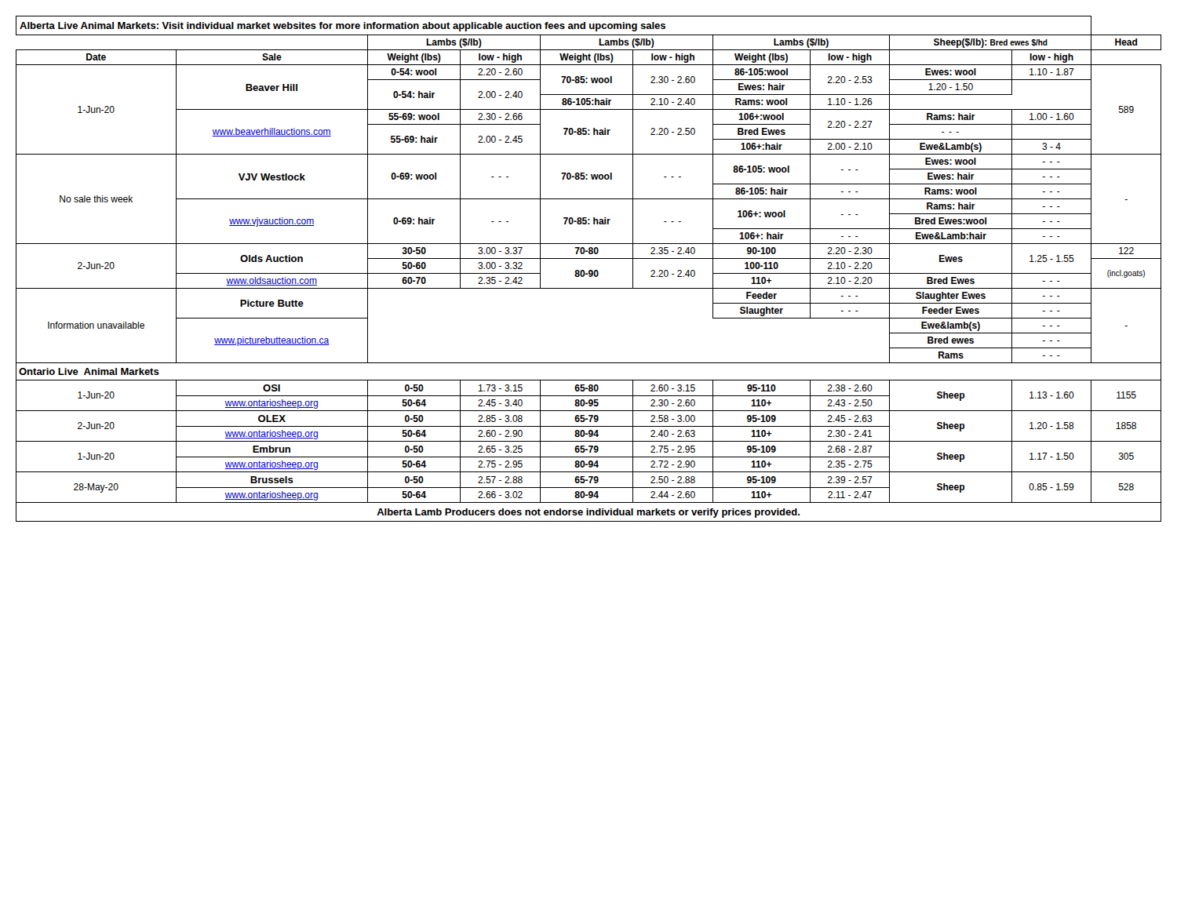| Alberta Live Animal Markets: Visit individual market websites for more information about applicable auction fees and upcoming sales |
| | | Lambs ($/lb) | Lambs ($/lb) | Lambs ($/lb) | Sheep($/lb): Bred ewes $/hd | Head |
| Date | Sale | Weight (lbs) | low - high | Weight (lbs) | low - high | Weight (lbs) | low - high | | low - high | |
| 1-Jun-20 | Beaver Hill | 0-54: wool | 2.20 - 2.60 | 70-85: wool | 2.30 - 2.60 | 86-105:wool | 2.20 - 2.53 | Ewes: wool | 1.10 - 1.87 | 589 |
| 0-54: hair | 2.00 - 2.40 | Ewes: hair | 1.20 - 1.50 |
| 86-105:hair | 2.10 - 2.40 | Rams: wool | 1.10 - 1.26 |
| www.beaverhillauctions.com | 55-69: wool | 2.30 - 2.66 | 70-85: hair | 2.20 - 2.50 | 106+:wool | 2.20 - 2.27 | Rams: hair | 1.00 - 1.60 |
| 55-69: hair | 2.00 - 2.45 | Bred Ewes | - - - |
| 106+:hair | 2.00 - 2.10 | Ewe&Lamb(s) | 3 - 4 |
| No sale this week | VJV Westlock | 0-69: wool | - - - | 70-85: wool | - - - | 86-105: wool | - - - | Ewes: wool | - - - | - |
| Ewes: hair | - - - |
| 86-105: hair | - - - | Rams: wool | - - - |
| www.vjvauction.com | 0-69: hair | - - - | 70-85: hair | - - - | 106+: wool | - - - | Rams: hair | - - - |
| Bred Ewes:wool | - - - |
| 106+: hair | - - - | Ewe&Lamb:hair | - - - |
| 2-Jun-20 | Olds Auction | 30-50 | 3.00 - 3.37 | 70-80 | 2.35 - 2.40 | 90-100 | 2.20 - 2.30 | Ewes | 1.25 - 1.55 | 122 |
| 50-60 | 3.00 - 3.32 | 80-90 | 2.20 - 2.40 | 100-110 | 2.10 - 2.20 | (incl.goats) |
| www.oldsauction.com | 60-70 | 2.35 - 2.42 | 110+ | 2.10 - 2.20 | Bred Ewes | - - - |
| Information unavailable | Picture Butte | | Feeder | - - - | Slaughter Ewes | - - - | - |
| Slaughter | - - - | Feeder Ewes | - - - |
| www.picturebutteauction.ca | | Ewe&lamb(s) | - - - |
| Bred ewes | - - - |
| Rams | - - - |
| Ontario Live Animal Markets |
| 1-Jun-20 | OSI | 0-50 | 1.73 - 3.15 | 65-80 | 2.60 - 3.15 | 95-110 | 2.38 - 2.60 | Sheep | 1.13 - 1.60 | 1155 |
| www.ontariosheep.org | 50-64 | 2.45 - 3.40 | 80-95 | 2.30 - 2.60 | 110+ | 2.43 - 2.50 |
| 2-Jun-20 | OLEX | 0-50 | 2.85 - 3.08 | 65-79 | 2.58 - 3.00 | 95-109 | 2.45 - 2.63 | Sheep | 1.20 - 1.58 | 1858 |
| www.ontariosheep.org | 50-64 | 2.60 - 2.90 | 80-94 | 2.40 - 2.63 | 110+ | 2.30 - 2.41 |
| 1-Jun-20 | Embrun | 0-50 | 2.65 - 3.25 | 65-79 | 2.75 - 2.95 | 95-109 | 2.68 - 2.87 | Sheep | 1.17 - 1.50 | 305 |
| www.ontariosheep.org | 50-64 | 2.75 - 2.95 | 80-94 | 2.72 - 2.90 | 110+ | 2.35 - 2.75 |
| 28-May-20 | Brussels | 0-50 | 2.57 - 2.88 | 65-79 | 2.50 - 2.88 | 95-109 | 2.39 - 2.57 | Sheep | 0.85 - 1.59 | 528 |
| www.ontariosheep.org | 50-64 | 2.66 - 3.02 | 80-94 | 2.44 - 2.60 | 110+ | 2.11 - 2.47 |
| Alberta Lamb Producers does not endorse individual markets or verify prices provided. |